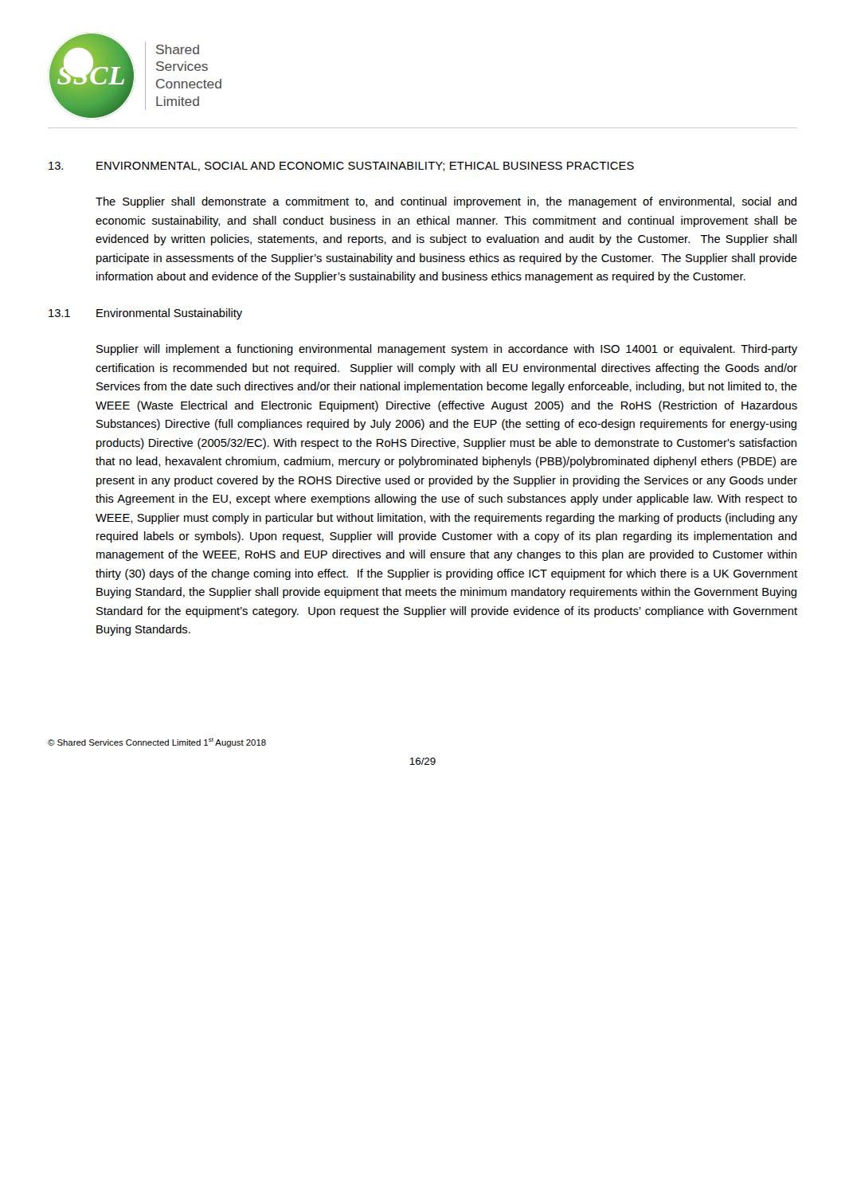Shared Services Connected Limited
13.
ENVIRONMENTAL, SOCIAL AND ECONOMIC SUSTAINABILITY; ETHICAL BUSINESS PRACTICES
The Supplier shall demonstrate a commitment to, and continual improvement in, the management of environmental, social and economic sustainability, and shall conduct business in an ethical manner. This commitment and continual improvement shall be evidenced by written policies, statements, and reports, and is subject to evaluation and audit by the Customer. The Supplier shall participate in assessments of the Supplier’s sustainability and business ethics as required by the Customer. The Supplier shall provide information about and evidence of the Supplier’s sustainability and business ethics management as required by the Customer.
13.1
Environmental Sustainability
Supplier will implement a functioning environmental management system in accordance with ISO 14001 or equivalent. Third-party certification is recommended but not required. Supplier will comply with all EU environmental directives affecting the Goods and/or Services from the date such directives and/or their national implementation become legally enforceable, including, but not limited to, the WEEE (Waste Electrical and Electronic Equipment) Directive (effective August 2005) and the RoHS (Restriction of Hazardous Substances) Directive (full compliances required by July 2006) and the EUP (the setting of eco-design requirements for energy-using products) Directive (2005/32/EC). With respect to the RoHS Directive, Supplier must be able to demonstrate to Customer's satisfaction that no lead, hexavalent chromium, cadmium, mercury or polybrominated biphenyls (PBB)/polybrominated diphenyl ethers (PBDE) are present in any product covered by the ROHS Directive used or provided by the Supplier in providing the Services or any Goods under this Agreement in the EU, except where exemptions allowing the use of such substances apply under applicable law. With respect to WEEE, Supplier must comply in particular but without limitation, with the requirements regarding the marking of products (including any required labels or symbols). Upon request, Supplier will provide Customer with a copy of its plan regarding its implementation and management of the WEEE, RoHS and EUP directives and will ensure that any changes to this plan are provided to Customer within thirty (30) days of the change coming into effect. If the Supplier is providing office ICT equipment for which there is a UK Government Buying Standard, the Supplier shall provide equipment that meets the minimum mandatory requirements within the Government Buying Standard for the equipment’s category. Upon request the Supplier will provide evidence of its products’ compliance with Government Buying Standards.
© Shared Services Connected Limited 1st August 2018
16/29